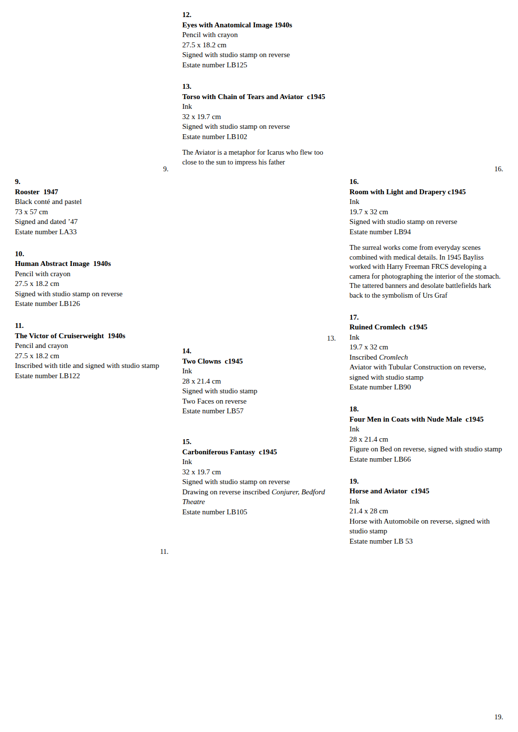9.
9.
Rooster 1947
Black conté and pastel
73 x 57 cm
Signed and dated ’47
Estate number LA33
10.
Human Abstract Image 1940s
Pencil with crayon
27.5 x 18.2 cm
Signed with studio stamp on reverse
Estate number LB126
11.
The Victor of Cruiserweight 1940s
Pencil and crayon
27.5 x 18.2 cm
Inscribed with title and signed with studio stamp
Estate number LB122
11.
12.
Eyes with Anatomical Image 1940s
Pencil with crayon
27.5 x 18.2 cm
Signed with studio stamp on reverse
Estate number LB125
13.
Torso with Chain of Tears and Aviator c1945
Ink
32 x 19.7 cm
Signed with studio stamp on reverse
Estate number LB102
The Aviator is a metaphor for Icarus who flew too close to the sun to impress his father
13.
14.
Two Clowns c1945
Ink
28 x 21.4 cm
Signed with studio stamp
Two Faces on reverse
Estate number LB57
15.
Carboniferous Fantasy c1945
Ink
32 x 19.7 cm
Signed with studio stamp on reverse
Drawing on reverse inscribed Conjurer, Bedford Theatre
Estate number LB105
16.
16.
Room with Light and Drapery c1945
Ink
19.7 x 32 cm
Signed with studio stamp on reverse
Estate number LB94
The surreal works come from everyday scenes combined with medical details. In 1945 Bayliss worked with Harry Freeman FRCS developing a camera for photographing the interior of the stomach. The tattered banners and desolate battlefields hark back to the symbolism of Urs Graf
17.
Ruined Cromlech c1945
Ink
19.7 x 32 cm
Inscribed Cromlech
Aviator with Tubular Construction on reverse, signed with studio stamp
Estate number LB90
18.
Four Men in Coats with Nude Male c1945
Ink
28 x 21.4 cm
Figure on Bed on reverse, signed with studio stamp
Estate number LB66
19.
Horse and Aviator c1945
Ink
21.4 x 28 cm
Horse with Automobile on reverse, signed with studio stamp
Estate number LB 53
19.